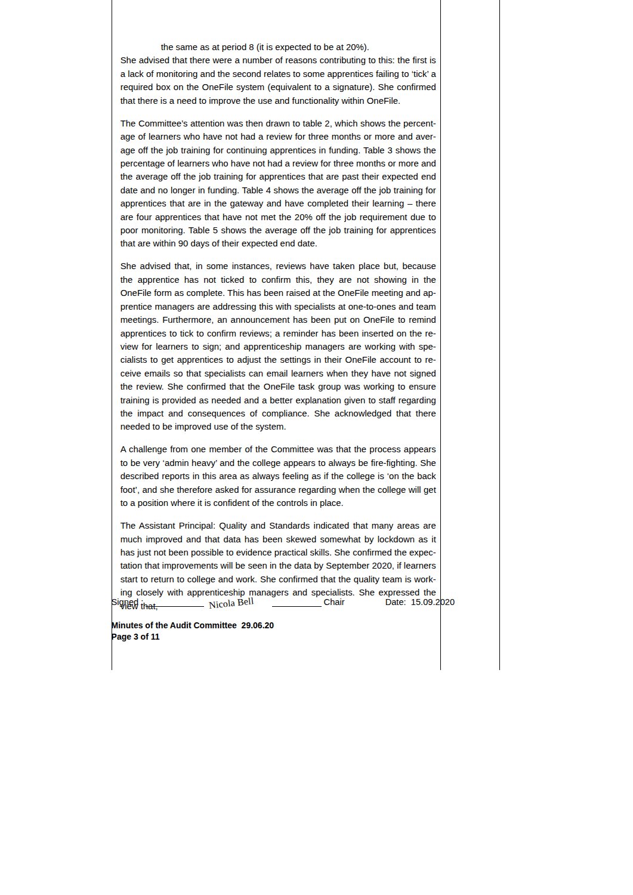the same as at period 8 (it is expected to be at 20%). She advised that there were a number of reasons contributing to this: the first is a lack of monitoring and the second relates to some apprentices failing to ‘tick’ a required box on the OneFile system (equivalent to a signature). She confirmed that there is a need to improve the use and functionality within OneFile.
The Committee’s attention was then drawn to table 2, which shows the percentage of learners who have not had a review for three months or more and average off the job training for continuing apprentices in funding. Table 3 shows the percentage of learners who have not had a review for three months or more and the average off the job training for apprentices that are past their expected end date and no longer in funding. Table 4 shows the average off the job training for apprentices that are in the gateway and have completed their learning – there are four apprentices that have not met the 20% off the job requirement due to poor monitoring. Table 5 shows the average off the job training for apprentices that are within 90 days of their expected end date.
She advised that, in some instances, reviews have taken place but, because the apprentice has not ticked to confirm this, they are not showing in the OneFile form as complete. This has been raised at the OneFile meeting and apprentice managers are addressing this with specialists at one-to-ones and team meetings. Furthermore, an announcement has been put on OneFile to remind apprentices to tick to confirm reviews; a reminder has been inserted on the review for learners to sign; and apprenticeship managers are working with specialists to get apprentices to adjust the settings in their OneFile account to receive emails so that specialists can email learners when they have not signed the review. She confirmed that the OneFile task group was working to ensure training is provided as needed and a better explanation given to staff regarding the impact and consequences of compliance. She acknowledged that there needed to be improved use of the system.
A challenge from one member of the Committee was that the process appears to be very ‘admin heavy’ and the college appears to always be fire-fighting. She described reports in this area as always feeling as if the college is ‘on the back foot’, and she therefore asked for assurance regarding when the college will get to a position where it is confident of the controls in place.
The Assistant Principal: Quality and Standards indicated that many areas are much improved and that data has been skewed somewhat by lockdown as it has just not been possible to evidence practical skills. She confirmed the expectation that improvements will be seen in the data by September 2020, if learners start to return to college and work. She confirmed that the quality team is working closely with apprenticeship managers and specialists. She expressed the view that,
Signed : Nicola Bell Chair Date: 15.09.2020
Minutes of the Audit Committee 29.06.20
Page 3 of 11